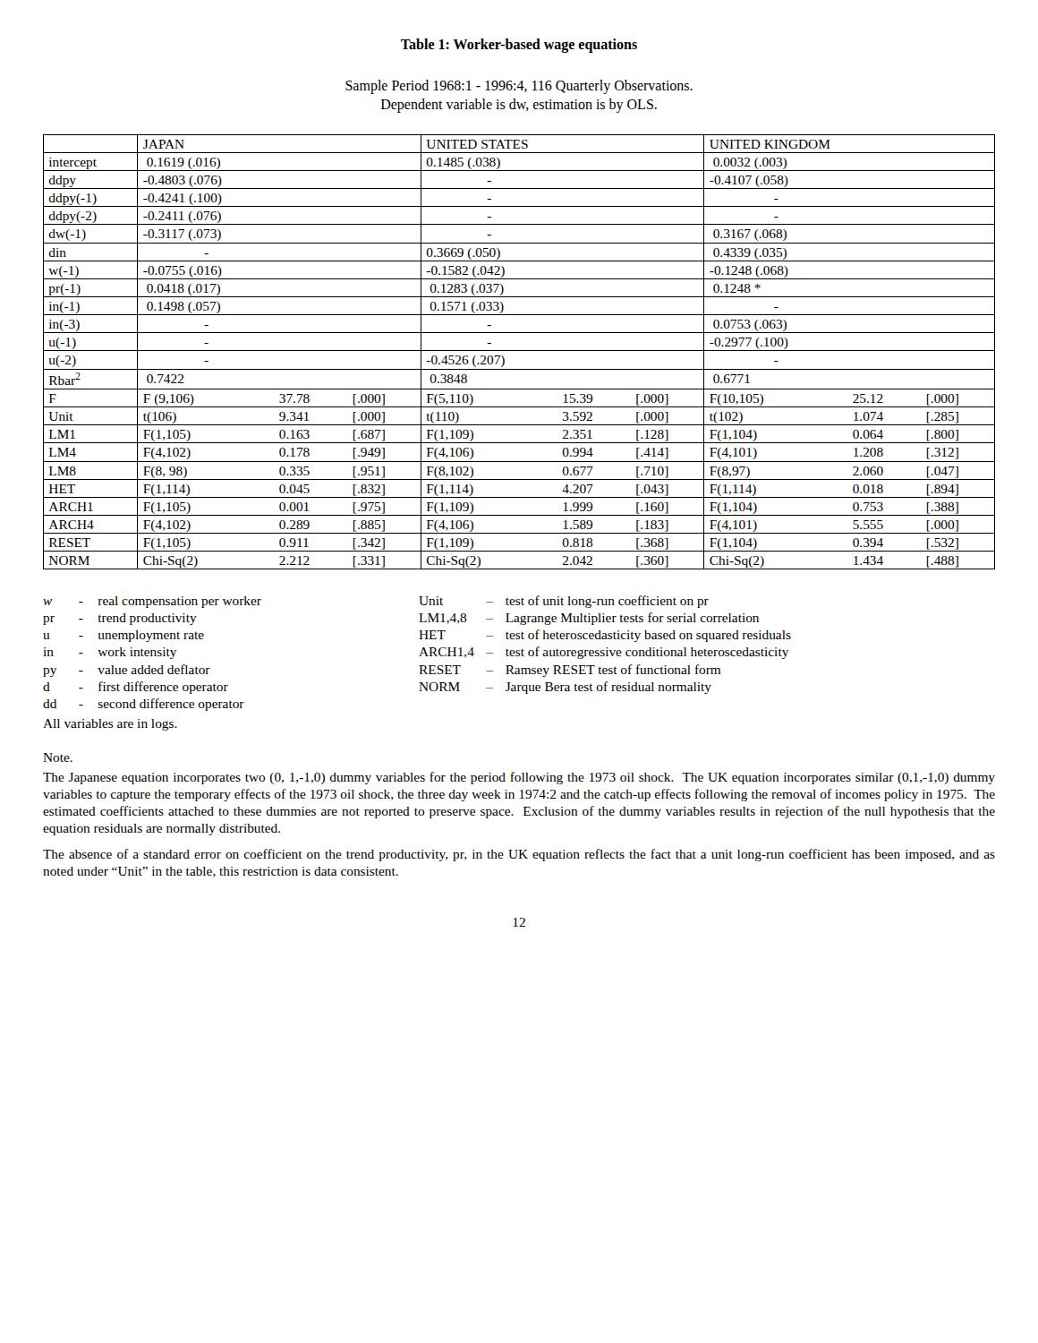Table 1: Worker-based wage equations
Sample Period 1968:1 - 1996:4, 116 Quarterly Observations.
Dependent variable is dw, estimation is by OLS.
| | JAPAN | | | UNITED STATES | | | UNITED KINGDOM | | |
| intercept | 0.1619 (.016) | | | 0.1485 (.038) | | | 0.0032 (.003) | | |
| ddpy | -0.4803 (.076) | | | - | | | -0.4107 (.058) | | |
| ddpy(-1) | -0.4241 (.100) | | | - | | | - | | |
| ddpy(-2) | -0.2411 (.076) | | | - | | | - | | |
| dw(-1) | -0.3117 (.073) | | | - | | | 0.3167 (.068) | | |
| din | - | | | 0.3669 (.050) | | | 0.4339 (.035) | | |
| w(-1) | -0.0755 (.016) | | | -0.1582 (.042) | | | -0.1248 (.068) | | |
| pr(-1) | 0.0418 (.017) | | | 0.1283 (.037) | | | 0.1248 * | | |
| in(-1) | 0.1498 (.057) | | | 0.1571 (.033) | | | - | | |
| in(-3) | - | | | - | | | 0.0753 (.063) | | |
| u(-1) | - | | | - | | | -0.2977 (.100) | | |
| u(-2) | - | | | -0.4526 (.207) | | | - | | |
| Rbar 2 | 0.7422 | | | 0.3848 | | | 0.6771 | | |
| F | F (9,106) | 37.78 | [.000] | F(5,110) | 15.39 | [.000] | F(10,105) | 25.12 | [.000] |
| Unit | t(106) | 9.341 | [.000] | t(110) | 3.592 | [.000] | t(102) | 1.074 | [.285] |
| LM1 | F(1,105) | 0.163 | [.687] | F(1,109) | 2.351 | [.128] | F(1,104) | 0.064 | [.800] |
| LM4 | F(4,102) | 0.178 | [.949] | F(4,106) | 0.994 | [.414] | F(4,101) | 1.208 | [.312] |
| LM8 | F(8, 98) | 0.335 | [.951] | F(8,102) | 0.677 | [.710] | F(8,97) | 2.060 | [.047] |
| HET | F(1,114) | 0.045 | [.832] | F(1,114) | 4.207 | [.043] | F(1,114) | 0.018 | [.894] |
| ARCH1 | F(1,105) | 0.001 | [.975] | F(1,109) | 1.999 | [.160] | F(1,104) | 0.753 | [.388] |
| ARCH4 | F(4,102) | 0.289 | [.885] | F(4,106) | 1.589 | [.183] | F(4,101) | 5.555 | [.000] |
| RESET | F(1,105) | 0.911 | [.342] | F(1,109) | 0.818 | [.368] | F(1,104) | 0.394 | [.532] |
| NORM | Chi-Sq(2) | 2.212 | [.331] | Chi-Sq(2) | 2.042 | [.360] | Chi-Sq(2) | 1.434 | [.488] |
| w | - | real compensation per worker | Unit | – | test of unit long-run coefficient on pr |
| pr | - | trend productivity | LM1,4,8 | – | Lagrange Multiplier tests for serial correlation |
| u | - | unemployment rate | HET | – | test of heteroscedasticity based on squared residuals |
| in | - | work intensity | ARCH1,4 | – | test of autoregressive conditional heteroscedasticity |
| py | - | value added deflator | RESET | – | Ramsey RESET test of functional form |
| d | - | first difference operator | NORM | – | Jarque Bera test of residual normality |
| dd | - | second difference operator | | | |
All variables are in logs.
Note.
The Japanese equation incorporates two (0, 1,-1,0) dummy variables for the period following the 1973 oil shock. The UK equation incorporates similar (0,1,-1,0) dummy variables to capture the temporary effects of the 1973 oil shock, the three day week in 1974:2 and the catch-up effects following the removal of incomes policy in 1975. The estimated coefficients attached to these dummies are not reported to preserve space. Exclusion of the dummy variables results in rejection of the null hypothesis that the equation residuals are normally distributed.
The absence of a standard error on coefficient on the trend productivity, pr, in the UK equation reflects the fact that a unit long-run coefficient has been imposed, and as noted under “Unit” in the table, this restriction is data consistent.
12